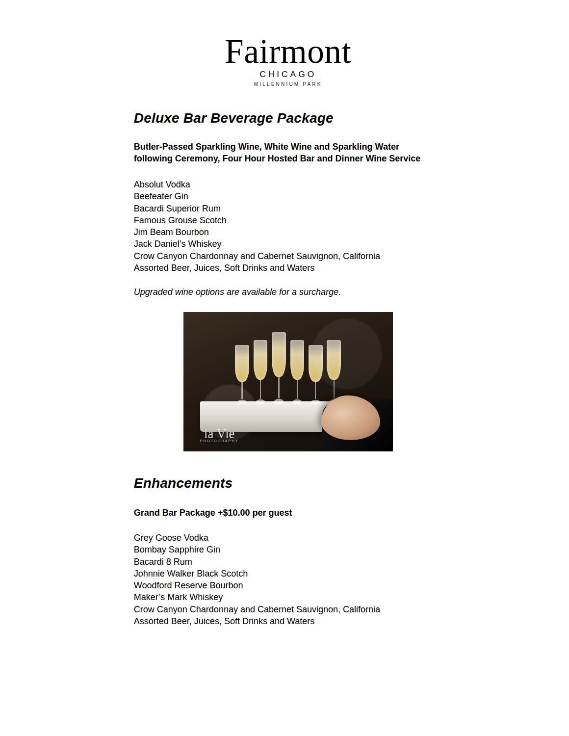Fairmont
CHICAGO
MILLENNIUM PARK
Deluxe Bar Beverage Package
Butler-Passed Sparkling Wine, White Wine and Sparkling Water following Ceremony, Four Hour Hosted Bar and Dinner Wine Service
Absolut Vodka
Beefeater Gin
Bacardi Superior Rum
Famous Grouse Scotch
Jim Beam Bourbon
Jack Daniel’s Whiskey
Crow Canyon Chardonnay and Cabernet Sauvignon, California
Assorted Beer, Juices, Soft Drinks and Waters
Upgraded wine options are available for a surcharge.
la ViePHOTOGRAPHY
Enhancements
Grand Bar Package +$10.00 per guest
Grey Goose Vodka
Bombay Sapphire Gin
Bacardi 8 Rum
Johnnie Walker Black Scotch
Woodford Reserve Bourbon
Maker’s Mark Whiskey
Crow Canyon Chardonnay and Cabernet Sauvignon, California
Assorted Beer, Juices, Soft Drinks and Waters